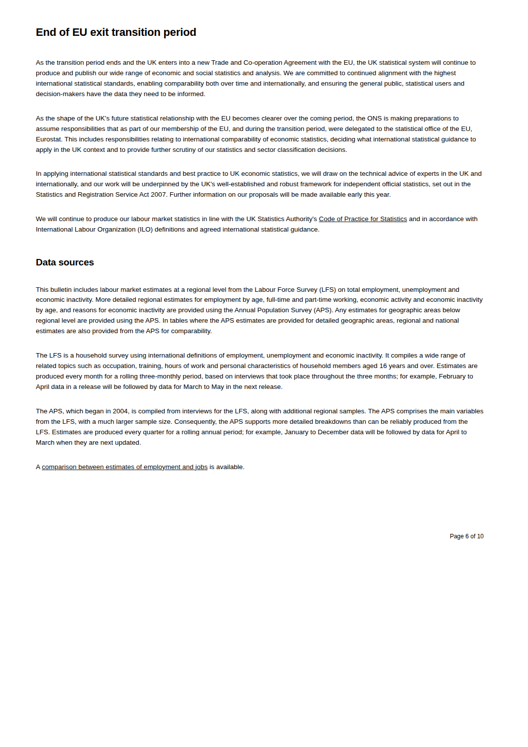End of EU exit transition period
As the transition period ends and the UK enters into a new Trade and Co-operation Agreement with the EU, the UK statistical system will continue to produce and publish our wide range of economic and social statistics and analysis. We are committed to continued alignment with the highest international statistical standards, enabling comparability both over time and internationally, and ensuring the general public, statistical users and decision-makers have the data they need to be informed.
As the shape of the UK's future statistical relationship with the EU becomes clearer over the coming period, the ONS is making preparations to assume responsibilities that as part of our membership of the EU, and during the transition period, were delegated to the statistical office of the EU, Eurostat. This includes responsibilities relating to international comparability of economic statistics, deciding what international statistical guidance to apply in the UK context and to provide further scrutiny of our statistics and sector classification decisions.
In applying international statistical standards and best practice to UK economic statistics, we will draw on the technical advice of experts in the UK and internationally, and our work will be underpinned by the UK's well-established and robust framework for independent official statistics, set out in the Statistics and Registration Service Act 2007. Further information on our proposals will be made available early this year.
We will continue to produce our labour market statistics in line with the UK Statistics Authority's Code of Practice for Statistics and in accordance with International Labour Organization (ILO) definitions and agreed international statistical guidance.
Data sources
This bulletin includes labour market estimates at a regional level from the Labour Force Survey (LFS) on total employment, unemployment and economic inactivity. More detailed regional estimates for employment by age, full-time and part-time working, economic activity and economic inactivity by age, and reasons for economic inactivity are provided using the Annual Population Survey (APS). Any estimates for geographic areas below regional level are provided using the APS. In tables where the APS estimates are provided for detailed geographic areas, regional and national estimates are also provided from the APS for comparability.
The LFS is a household survey using international definitions of employment, unemployment and economic inactivity. It compiles a wide range of related topics such as occupation, training, hours of work and personal characteristics of household members aged 16 years and over. Estimates are produced every month for a rolling three-monthly period, based on interviews that took place throughout the three months; for example, February to April data in a release will be followed by data for March to May in the next release.
The APS, which began in 2004, is compiled from interviews for the LFS, along with additional regional samples. The APS comprises the main variables from the LFS, with a much larger sample size. Consequently, the APS supports more detailed breakdowns than can be reliably produced from the LFS. Estimates are produced every quarter for a rolling annual period; for example, January to December data will be followed by data for April to March when they are next updated.
A comparison between estimates of employment and jobs is available.
Page 6 of 10